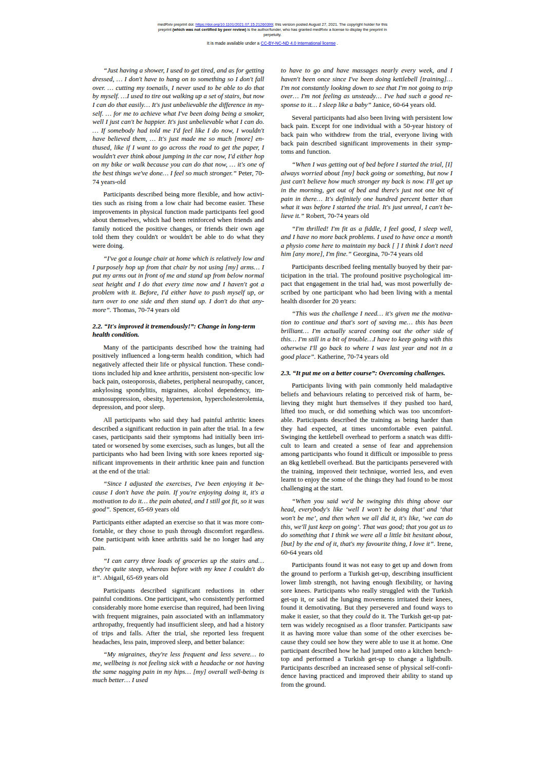medRxiv preprint doi: https://doi.org/10.1101/2021.07.15.21260399; this version posted August 27, 2021. The copyright holder for this
preprint (which was not certified by peer review) is the author/funder, who has granted medRxiv a license to display the preprint in
perpetuity.
It is made available under a CC-BY-NC-ND 4.0 International license .
“Just having a shower, I used to get tired, and as for getting dressed, … I don't have to hang on to something so I don't fall over. … cutting my toenails, I never used to be able to do that by myself. …I used to tire out walking up a set of stairs, but now I can do that easily… It's just unbelievable the difference in myself. … for me to achieve what I've been doing being a smoker, well I just can't be happier. It's just unbelievable what I can do. … If somebody had told me I'd feel like I do now, I wouldn't have believed them, … It's just made me so much [more] enthused, like if I want to go across the road to get the paper, I wouldn't ever think about jumping in the car now, I'd either hop on my bike or walk because you can do that now, … it's one of the best things we've done… I feel so much stronger.” Peter, 70-74 years-old
Participants described being more flexible, and how activities such as rising from a low chair had become easier. These improvements in physical function made participants feel good about themselves, which had been reinforced when friends and family noticed the positive changes, or friends their own age told them they couldn't or wouldn't be able to do what they were doing.
“I've got a lounge chair at home which is relatively low and I purposely hop up from that chair by not using [my] arms… I put my arms out in front of me and stand up from below normal seat height and I do that every time now and I haven't got a problem with it. Before, I'd either have to push myself up, or turn over to one side and then stand up. I don't do that anymore”. Thomas, 70-74 years old
2.2. “It's improved it tremendously!”: Change in long-term health condition.
Many of the participants described how the training had positively influenced a long-term health condition, which had negatively affected their life or physical function. These conditions included hip and knee arthritis, persistent non-specific low back pain, osteoporosis, diabetes, peripheral neuropathy, cancer, ankylosing spondylitis, migraines, alcohol dependency, immunosuppression, obesity, hypertension, hypercholesterolemia, depression, and poor sleep.
All participants who said they had painful arthritic knees described a significant reduction in pain after the trial. In a few cases, participants said their symptoms had initially been irritated or worsened by some exercises, such as lunges, but all the participants who had been living with sore knees reported significant improvements in their arthritic knee pain and function at the end of the trial:
“Since I adjusted the exercises, I've been enjoying it because I don't have the pain. If you're enjoying doing it, it's a motivation to do it… the pain abated, and I still got fit, so it was good”. Spencer, 65-69 years old
Participants either adapted an exercise so that it was more comfortable, or they chose to push through discomfort regardless. One participant with knee arthritis said he no longer had any pain.
“I can carry three loads of groceries up the stairs and… they're quite steep, whereas before with my knee I couldn't do it”. Abigail, 65-69 years old
Participants described significant reductions in other painful conditions. One participant, who consistently performed considerably more home exercise than required, had been living with frequent migraines, pain associated with an inflammatory arthropathy, frequently had insufficient sleep, and had a history of trips and falls. After the trial, she reported less frequent headaches, less pain, improved sleep, and better balance:
“My migraines, they're less frequent and less severe… to me, wellbeing is not feeling sick with a headache or not having the same nagging pain in my hips… [my] overall well-being is much better… I used
to have to go and have massages nearly every week, and I haven't been once since I've been doing kettlebell [training]… I'm not constantly looking down to see that I'm not going to trip over… I'm not feeling as unsteady… I've had such a good response to it… I sleep like a baby” Janice, 60-64 years old.
Several participants had also been living with persistent low back pain. Except for one individual with a 50-year history of back pain who withdrew from the trial, everyone living with back pain described significant improvements in their symptoms and function.
“When I was getting out of bed before I started the trial, [I] always worried about [my] back going or something, but now I just can't believe how much stronger my back is now. I'll get up in the morning, get out of bed and there's just not one bit of pain in there… It's definitely one hundred percent better than what it was before I started the trial. It's just unreal, I can't believe it.” Robert, 70-74 years old
“I'm thrilled! I'm fit as a fiddle, I feel good, I sleep well, and I have no more back problems. I used to have once a month a physio come here to maintain my back [ ] I think I don't need him [any more], I'm fine.” Georgina, 70-74 years old
Participants described feeling mentally buoyed by their participation in the trial. The profound positive psychological impact that engagement in the trial had, was most powerfully described by one participant who had been living with a mental health disorder for 20 years:
“This was the challenge I need… it's given me the motivation to continue and that's sort of saving me… this has been brilliant… I'm actually scared coming out the other side of this… I'm still in a bit of trouble…I have to keep going with this otherwise I'll go back to where I was last year and not in a good place”. Katherine, 70-74 years old
2.3. “It put me on a better course”: Overcoming challenges.
Participants living with pain commonly held maladaptive beliefs and behaviours relating to perceived risk of harm, believing they might hurt themselves if they pushed too hard, lifted too much, or did something which was too uncomfortable. Participants described the training as being harder than they had expected, at times uncomfortable even painful. Swinging the kettlebell overhead to perform a snatch was difficult to learn and created a sense of fear and apprehension among participants who found it difficult or impossible to press an 8kg kettlebell overhead. But the participants persevered with the training, improved their technique, worried less, and even learnt to enjoy the some of the things they had found to be most challenging at the start.
“When you said we'd be swinging this thing above our head, everybody's like ‘well I won't be doing that’ and ‘that won't be me’, and then when we all did it, it's like, ‘we can do this, we'll just keep on going’. That was good; that you got us to do something that I think we were all a little bit hesitant about, [but] by the end of it, that's my favourite thing, I love it”. Irene, 60-64 years old
Participants found it was not easy to get up and down from the ground to perform a Turkish get-up, describing insufficient lower limb strength, not having enough flexibility, or having sore knees. Participants who really struggled with the Turkish get-up it, or said the lunging movements irritated their knees, found it demotivating. But they persevered and found ways to make it easier, so that they could do it. The Turkish get-up pattern was widely recognised as a floor transfer. Participants saw it as having more value than some of the other exercises because they could see how they were able to use it at home. One participant described how he had jumped onto a kitchen benchtop and performed a Turkish get-up to change a lightbulb. Participants described an increased sense of physical self-confidence having practiced and improved their ability to stand up from the ground.